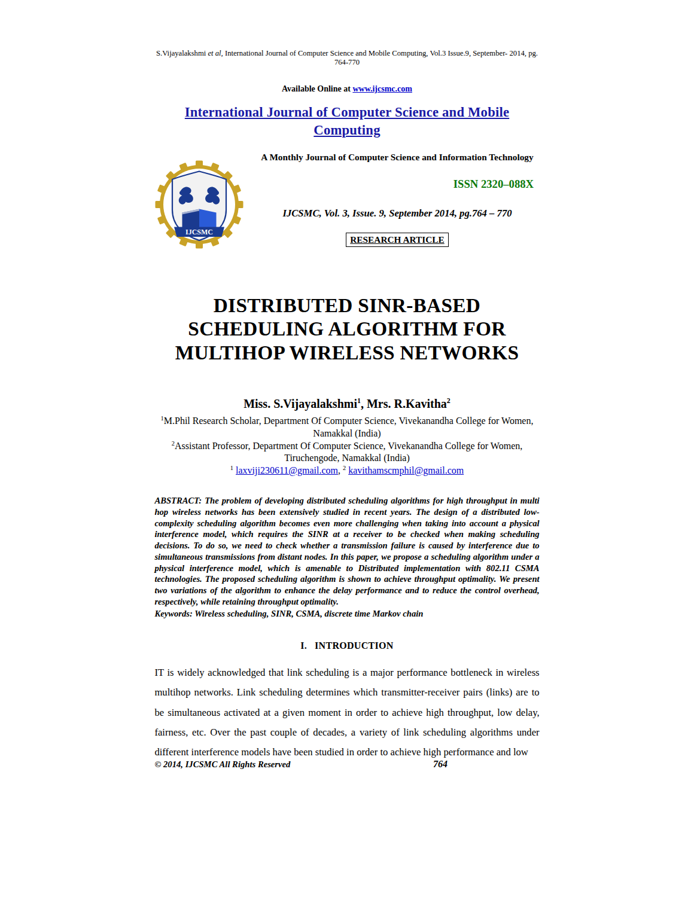S.Vijayalakshmi et al, International Journal of Computer Science and Mobile Computing, Vol.3 Issue.9, September- 2014, pg. 764-770
Available Online at www.ijcsmc.com
International Journal of Computer Science and Mobile Computing
IJCSMC
A Monthly Journal of Computer Science and Information Technology
ISSN 2320–088X
IJCSMC, Vol. 3, Issue. 9, September 2014, pg.764 – 770
RESEARCH ARTICLE
DISTRIBUTED SINR-BASED
SCHEDULING ALGORITHM FOR
MULTIHOP WIRELESS NETWORKS
Miss. S.Vijayalakshmi1, Mrs. R.Kavitha2
1M.Phil Research Scholar, Department Of Computer Science, Vivekanandha College for Women,
Namakkal (India)
2Assistant Professor, Department Of Computer Science, Vivekanandha College for Women,
Tiruchengode, Namakkal (India)
1 laxviji230611@gmail.com, 2 kavithamscmphil@gmail.com
ABSTRACT: The problem of developing distributed scheduling algorithms for high throughput in multi hop wireless networks has been extensively studied in recent years. The design of a distributed low-complexity scheduling algorithm becomes even more challenging when taking into account a physical interference model, which requires the SINR at a receiver to be checked when making scheduling decisions. To do so, we need to check whether a transmission failure is caused by interference due to simultaneous transmissions from distant nodes. In this paper, we propose a scheduling algorithm under a physical interference model, which is amenable to Distributed implementation with 802.11 CSMA technologies. The proposed scheduling algorithm is shown to achieve throughput optimality. We present two variations of the algorithm to enhance the delay performance and to reduce the control overhead, respectively, while retaining throughput optimality.
Keywords: Wireless scheduling, SINR, CSMA, discrete time Markov chain
I. INTRODUCTION
IT is widely acknowledged that link scheduling is a major performance bottleneck in wireless multihop networks. Link scheduling determines which transmitter-receiver pairs (links) are to be simultaneous activated at a given moment in order to achieve high throughput, low delay, fairness, etc. Over the past couple of decades, a variety of link scheduling algorithms under different interference models have been studied in order to achieve high performance and low
© 2014, IJCSMC All Rights Reserved
764